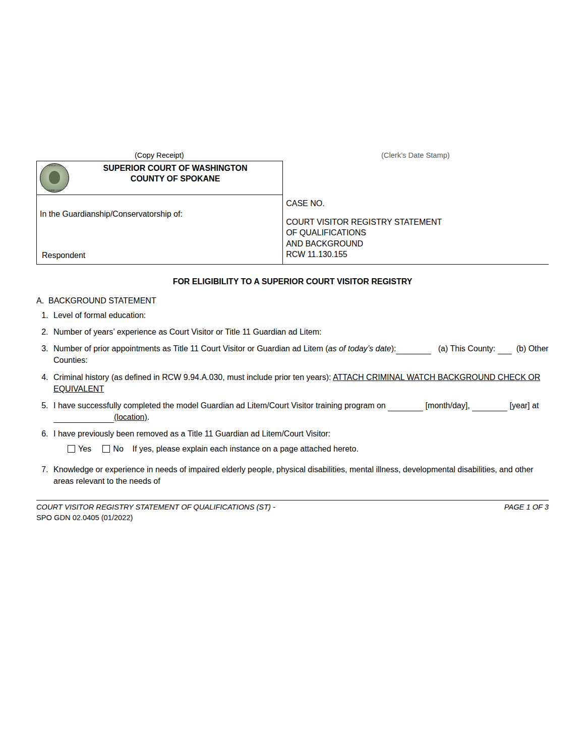(Copy Receipt)
(Clerk’s Date Stamp)
| SUPERIOR COURT SPOKANE COUNTY SUPERIOR COURT OF WASHINGTON COUNTY OF SPOKANE | |
| In the Guardianship/Conservatorship of: Respondent | CASE NO. COURT VISITOR REGISTRY STATEMENT OF QUALIFICATIONS AND BACKGROUND RCW 11.130.155 |
FOR ELIGIBILITY TO A SUPERIOR COURT VISITOR REGISTRY
A. BACKGROUND STATEMENT
Level of formal education:
Number of years’ experience as Court Visitor or Title 11 Guardian ad Litem:
Number of prior appointments as Title 11 Court Visitor or Guardian ad Litem (as of today’s date): (a) This County: (b) Other Counties:
Criminal history (as defined in RCW 9.94.A.030, must include prior ten years): ATTACH CRIMINAL WATCH BACKGROUND CHECK OR EQUIVALENT
I have successfully completed the model Guardian ad Litem/Court Visitor training program on [month/day], [year] at (location).
I have previously been removed as a Title 11 Guardian ad Litem/Court Visitor:
Yes No If yes, please explain each instance on a page attached hereto.
Knowledge or experience in needs of impaired elderly people, physical disabilities, mental illness, developmental disabilities, and other areas relevant to the needs of
COURT VISITOR REGISTRY STATEMENT OF QUALIFICATIONS (ST) -
SPO GDN 02.0405 (01/2022)
PAGE 1 OF 3